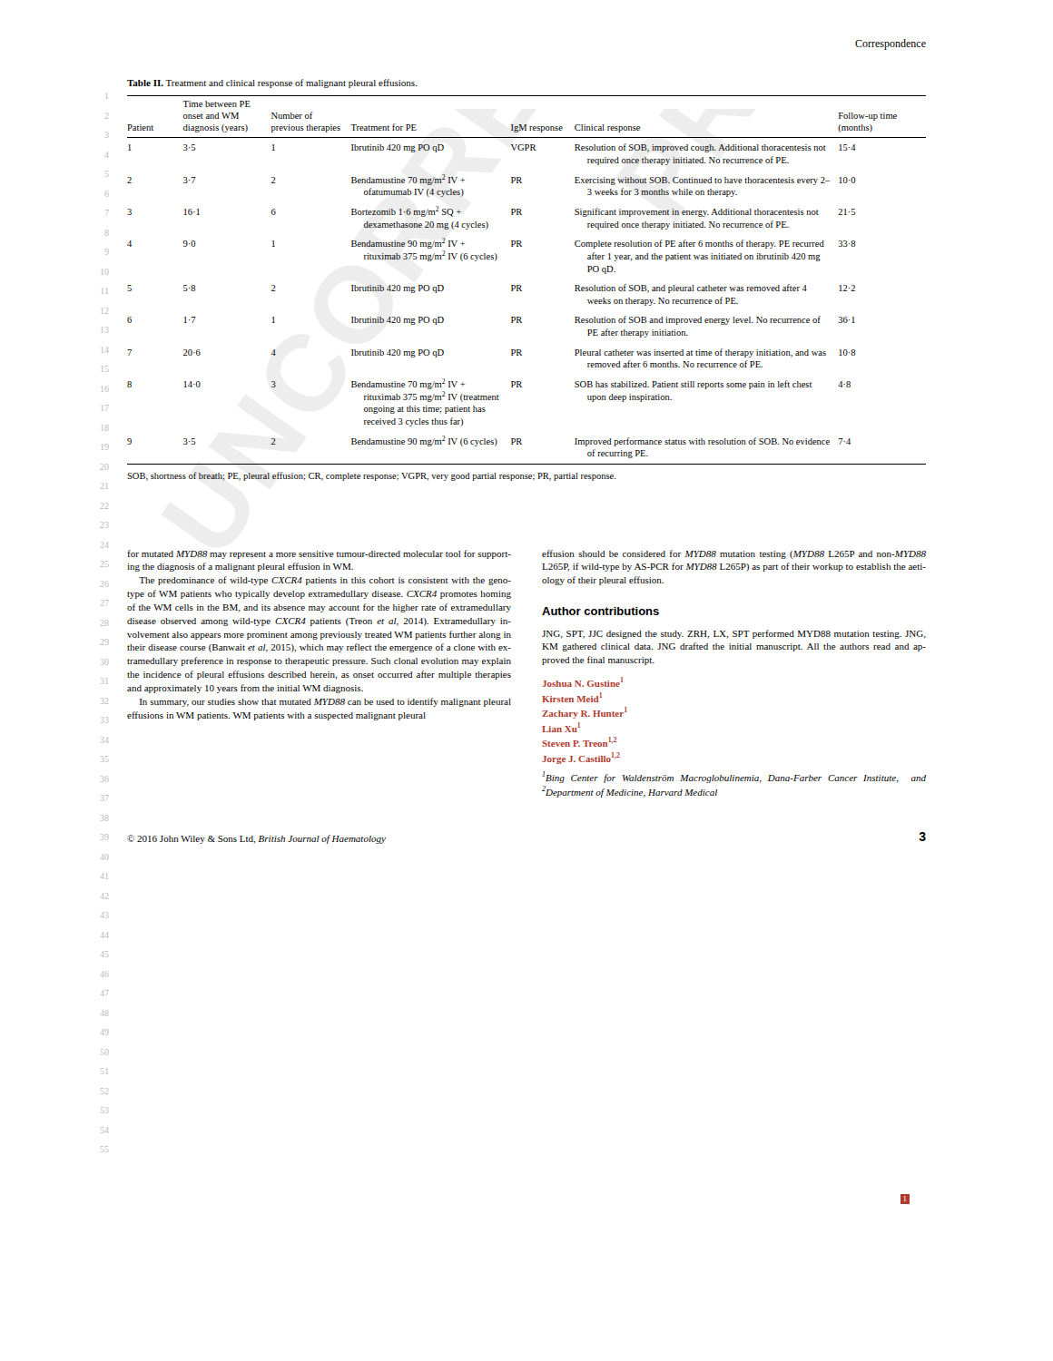Correspondence
1
2
3
4
5
6
7
8
9
10
11
12
13
14
15
16
17
18
19
20
21
22
23
24
25
26
27
28
29
30
31
32
33
34
35
36
37
38
39
40
41
42
43
44
45
46
47
48
49
50
51
52
53
54
55
PROOF UNCORRECTED
Table II. Treatment and clinical response of malignant pleural effusions.
| Patient | Time between PE onset and WM diagnosis (years) | Number of previous therapies | Treatment for PE | IgM response | Clinical response | Follow-up time (months) |
| --- | --- | --- | --- | --- | --- | --- |
| 1 | 3·5 | 1 | Ibrutinib 420 mg PO qD | VGPR | Resolution of SOB, improved cough. Additional thoracentesis not required once therapy initiated. No recurrence of PE. | 15·4 |
| 2 | 3·7 | 2 | Bendamustine 70 mg/m 2 IV + ofatumumab IV (4 cycles) | PR | Exercising without SOB. Continued to have thoracentesis every 2–3 weeks for 3 months while on therapy. | 10·0 |
| 3 | 16·1 | 6 | Bortezomib 1·6 mg/m 2 SQ + dexamethasone 20 mg (4 cycles) | PR | Significant improvement in energy. Additional thoracentesis not required once therapy initiated. No recurrence of PE. | 21·5 |
| 4 | 9·0 | 1 | Bendamustine 90 mg/m 2 IV + rituximab 375 mg/m 2 IV (6 cycles) | PR | Complete resolution of PE after 6 months of therapy. PE recurred after 1 year, and the patient was initiated on ibrutinib 420 mg PO qD. | 33·8 |
| 5 | 5·8 | 2 | Ibrutinib 420 mg PO qD | PR | Resolution of SOB, and pleural catheter was removed after 4 weeks on therapy. No recurrence of PE. | 12·2 |
| 6 | 1·7 | 1 | Ibrutinib 420 mg PO qD | PR | Resolution of SOB and improved energy level. No recurrence of PE after therapy initiation. | 36·1 |
| 7 | 20·6 | 4 | Ibrutinib 420 mg PO qD | PR | Pleural catheter was inserted at time of therapy initiation, and was removed after 6 months. No recurrence of PE. | 10·8 |
| 8 | 14·0 | 3 | Bendamustine 70 mg/m 2 IV + rituximab 375 mg/m 2 IV (treatment ongoing at this time; patient has received 3 cycles thus far) | PR | SOB has stabilized. Patient still reports some pain in left chest upon deep inspiration. | 4·8 |
| 9 | 3·5 | 2 | Bendamustine 90 mg/m 2 IV (6 cycles) | PR | Improved performance status with resolution of SOB. No evidence of recurring PE. | 7·4 |
SOB, shortness of breath; PE, pleural effusion; CR, complete response; VGPR, very good partial response; PR, partial response.
for mutated MYD88 may represent a more sensitive tumour-directed molecular tool for supporting the diagnosis of a malignant pleural effusion in WM.
The predominance of wild-type CXCR4 patients in this cohort is consistent with the genotype of WM patients who typically develop extramedullary disease. CXCR4 promotes homing of the WM cells in the BM, and its absence may account for the higher rate of extramedullary disease observed among wild-type CXCR4 patients (Treon et al, 2014). Extramedullary involvement also appears more prominent among previously treated WM patients further along in their disease course (Banwait et al, 2015), which may reflect the emergence of a clone with extramedullary preference in response to therapeutic pressure. Such clonal evolution may explain the incidence of pleural effusions described herein, as onset occurred after multiple therapies and approximately 10 years from the initial WM diagnosis.
In summary, our studies show that mutated MYD88 can be used to identify malignant pleural effusions in WM patients. WM patients with a suspected malignant pleural
effusion should be considered for MYD88 mutation testing (MYD88 L265P and non-MYD88 L265P, if wild-type by AS-PCR for MYD88 L265P) as part of their workup to establish the aetiology of their pleural effusion.
Author contributions
JNG, SPT, JJC designed the study. ZRH, LX, SPT performed MYD88 mutation testing. JNG, KM gathered clinical data. JNG drafted the initial manuscript. All the authors read and approved the final manuscript.
Joshua N. Gustine1
Kirsten Meid1
Zachary R. Hunter1
Lian Xu1
Steven P. Treon1,2
Jorge J. Castillo1,2
1Bing Center for Waldenström Macroglobulinemia, Dana-Farber Cancer Institute, and 2Department of Medicine, Harvard Medical
1
© 2016 John Wiley & Sons Ltd, British Journal of Haematology
3